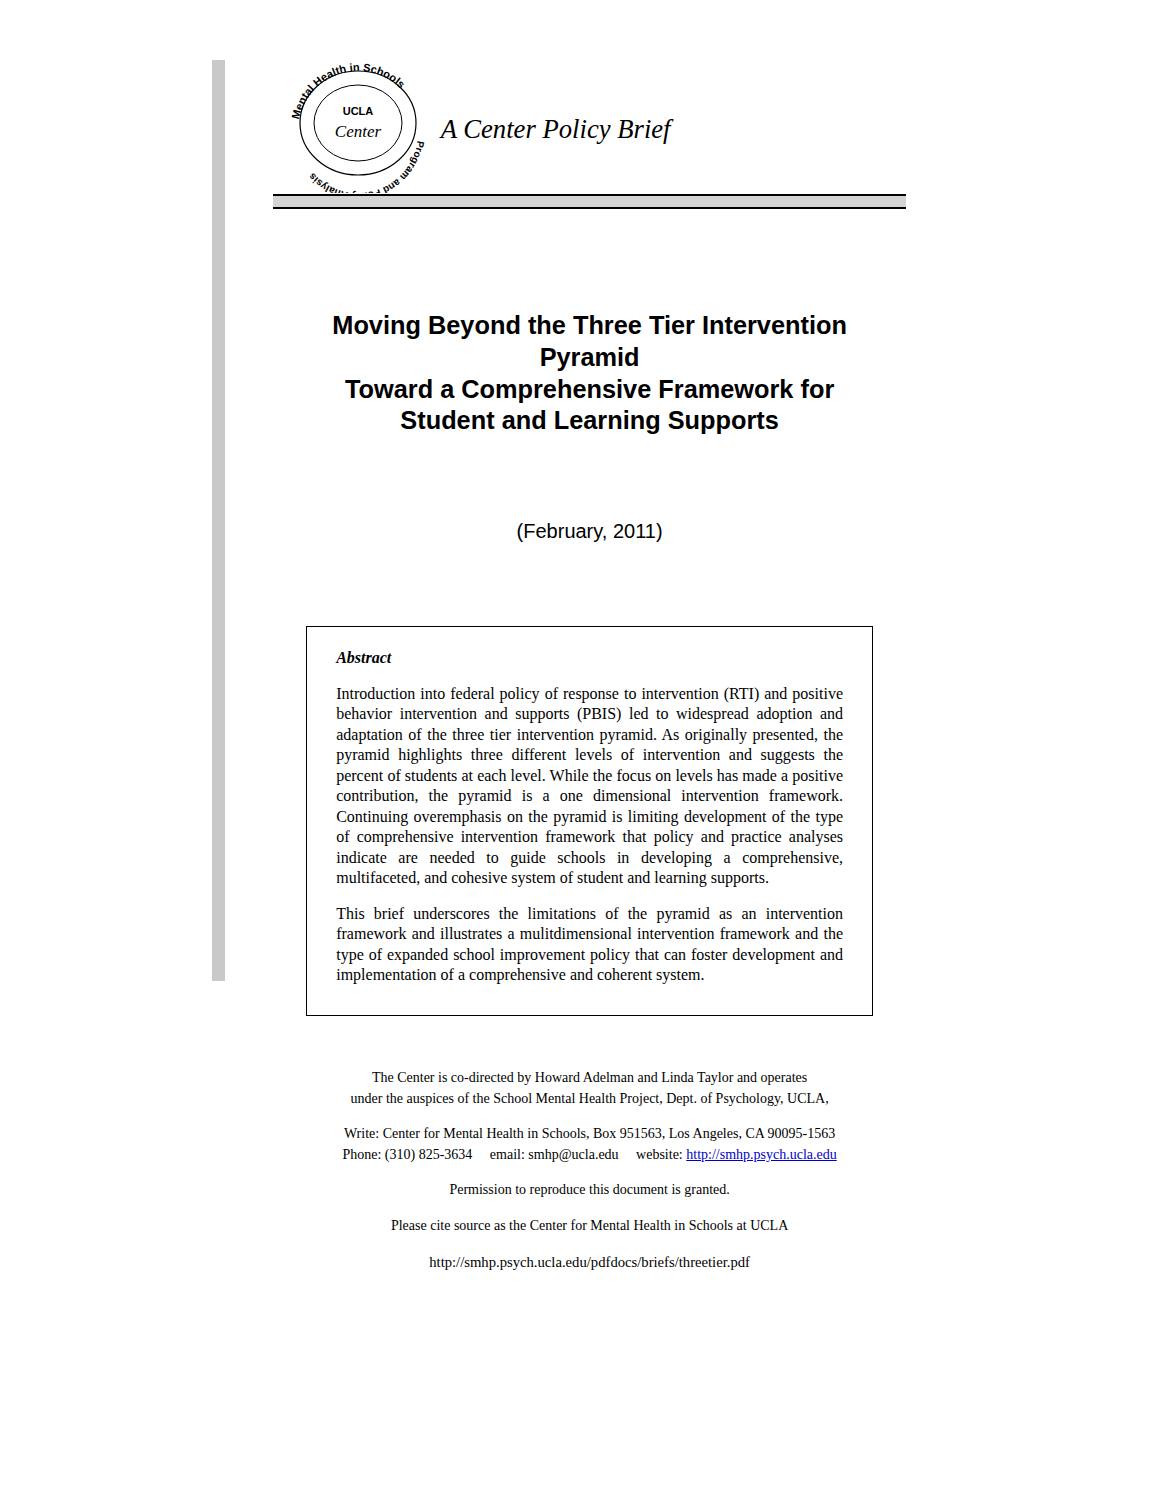Mental Health in Schools Program and Policy Analysis UCLA Center
A Center Policy Brief
Moving Beyond the Three Tier Intervention Pyramid
Toward a Comprehensive Framework for
Student and Learning Supports
(February, 2011)
Abstract
Introduction into federal policy of response to intervention (RTI) and positive behavior intervention and supports (PBIS) led to widespread adoption and adaptation of the three tier intervention pyramid. As originally presented, the pyramid highlights three different levels of intervention and suggests the percent of students at each level. While the focus on levels has made a positive contribution, the pyramid is a one dimensional intervention framework. Continuing overemphasis on the pyramid is limiting development of the type of comprehensive intervention framework that policy and practice analyses indicate are needed to guide schools in developing a comprehensive, multifaceted, and cohesive system of student and learning supports.
This brief underscores the limitations of the pyramid as an intervention framework and illustrates a mulitdimensional intervention framework and the type of expanded school improvement policy that can foster development and implementation of a comprehensive and coherent system.
The Center is co-directed by Howard Adelman and Linda Taylor and operates
under the auspices of the School Mental Health Project, Dept. of Psychology, UCLA,
Write: Center for Mental Health in Schools, Box 951563, Los Angeles, CA 90095-1563
Phone: (310) 825-3634 email: smhp@ucla.edu website: http://smhp.psych.ucla.edu
Permission to reproduce this document is granted.
Please cite source as the Center for Mental Health in Schools at UCLA
http://smhp.psych.ucla.edu/pdfdocs/briefs/threetier.pdf